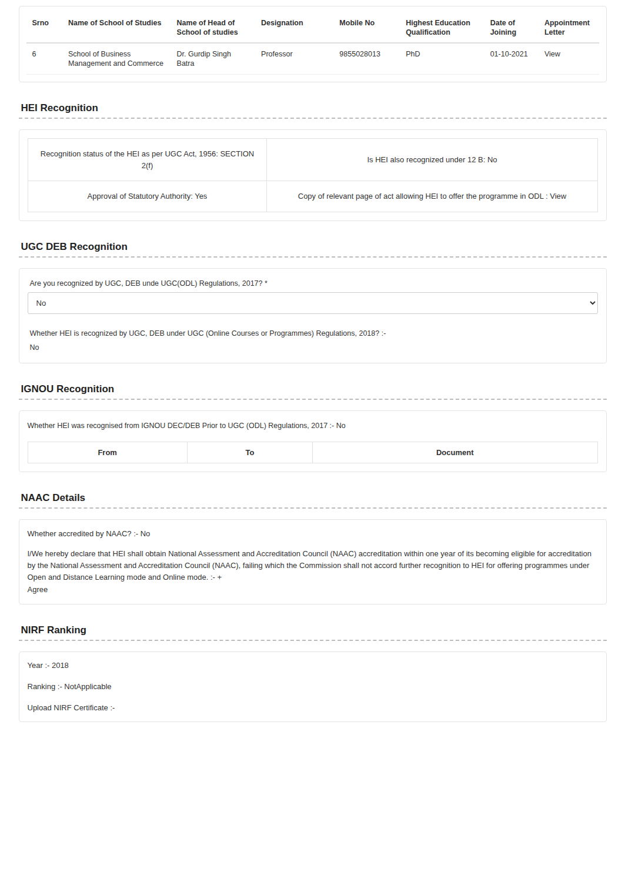| Srno | Name of School of Studies | Name of Head of School of studies | Designation | Mobile No | Highest Education Qualification | Date of Joining | Appointment Letter |
| --- | --- | --- | --- | --- | --- | --- | --- |
| 6 | School of Business Management and Commerce | Dr. Gurdip Singh Batra | Professor | 9855028013 | PhD | 01-10-2021 | View |
HEI Recognition
| Recognition status of the HEI as per UGC Act, 1956: SECTION 2(f) | Is HEI also recognized under 12 B: No |
| Approval of Statutory Authority: Yes | Copy of relevant page of act allowing HEI to offer the programme in ODL : View |
UGC DEB Recognition
Are you recognized by UGC, DEB unde UGC(ODL) Regulations, 2017? * No Yes
Whether HEI is recognized by UGC, DEB under UGC (Online Courses or Programmes) Regulations, 2018? :- No
IGNOU Recognition
Whether HEI was recognised from IGNOU DEC/DEB Prior to UGC (ODL) Regulations, 2017 :- No
| From | To | Document |
| --- | --- | --- |
NAAC Details
Whether accredited by NAAC? :- No
I/We hereby declare that HEI shall obtain National Assessment and Accreditation Council (NAAC) accreditation within one year of its becoming eligible for accreditation by the National Assessment and Accreditation Council (NAAC), failing which the Commission shall not accord further recognition to HEI for offering programmes under Open and Distance Learning mode and Online mode. :- +
Agree
NIRF Ranking
Year :- 2018
Ranking :- NotApplicable
Upload NIRF Certificate :-